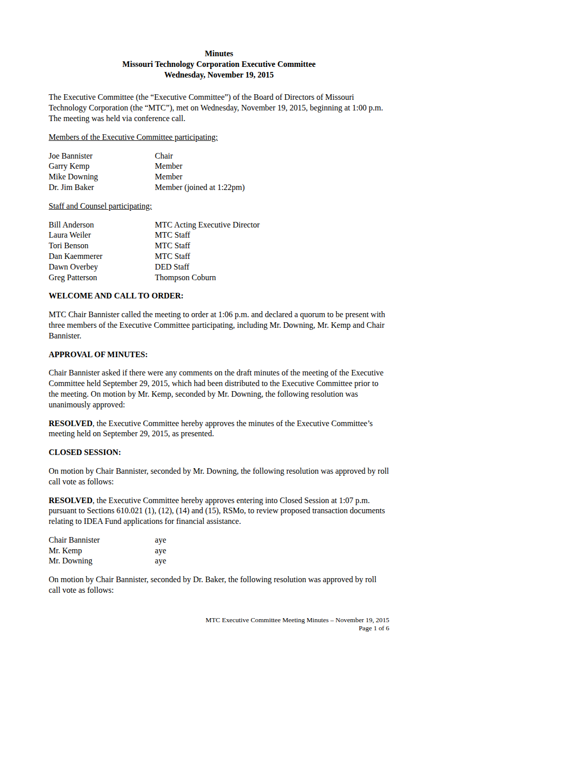Minutes
Missouri Technology Corporation Executive Committee
Wednesday, November 19, 2015
The Executive Committee (the “Executive Committee”) of the Board of Directors of Missouri Technology Corporation (the “MTC”), met on Wednesday, November 19, 2015, beginning at 1:00 p.m. The meeting was held via conference call.
Members of the Executive Committee participating:
| Joe Bannister | Chair |
| Garry Kemp | Member |
| Mike Downing | Member |
| Dr. Jim Baker | Member (joined at 1:22pm) |
Staff and Counsel participating:
| Bill Anderson | MTC Acting Executive Director |
| Laura Weiler | MTC Staff |
| Tori Benson | MTC Staff |
| Dan Kaemmerer | MTC Staff |
| Dawn Overbey | DED Staff |
| Greg Patterson | Thompson Coburn |
WELCOME AND CALL TO ORDER:
MTC Chair Bannister called the meeting to order at 1:06 p.m. and declared a quorum to be present with three members of the Executive Committee participating, including Mr. Downing, Mr. Kemp and Chair Bannister.
APPROVAL OF MINUTES:
Chair Bannister asked if there were any comments on the draft minutes of the meeting of the Executive Committee held September 29, 2015, which had been distributed to the Executive Committee prior to the meeting. On motion by Mr. Kemp, seconded by Mr. Downing, the following resolution was unanimously approved:
RESOLVED, the Executive Committee hereby approves the minutes of the Executive Committee’s meeting held on September 29, 2015, as presented.
CLOSED SESSION:
On motion by Chair Bannister, seconded by Mr. Downing, the following resolution was approved by roll call vote as follows:
RESOLVED, the Executive Committee hereby approves entering into Closed Session at 1:07 p.m. pursuant to Sections 610.021 (1), (12), (14) and (15), RSMo, to review proposed transaction documents relating to IDEA Fund applications for financial assistance.
| Chair Bannister | aye |
| Mr. Kemp | aye |
| Mr. Downing | aye |
On motion by Chair Bannister, seconded by Dr. Baker, the following resolution was approved by roll call vote as follows:
MTC Executive Committee Meeting Minutes – November 19, 2015
Page 1 of 6